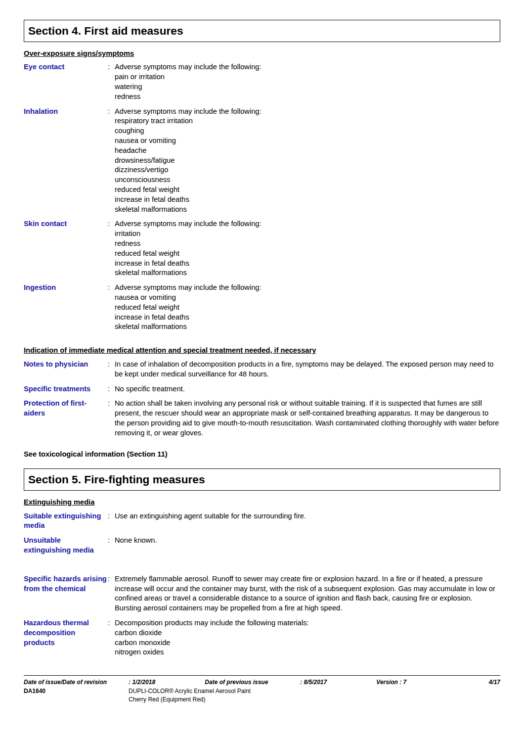Section 4. First aid measures
Over-exposure signs/symptoms
| Eye contact | : | Adverse symptoms may include the following: pain or irritation watering redness |
| Inhalation | : | Adverse symptoms may include the following: respiratory tract irritation coughing nausea or vomiting headache drowsiness/fatigue dizziness/vertigo unconsciousness reduced fetal weight increase in fetal deaths skeletal malformations |
| Skin contact | : | Adverse symptoms may include the following: irritation redness reduced fetal weight increase in fetal deaths skeletal malformations |
| Ingestion | : | Adverse symptoms may include the following: nausea or vomiting reduced fetal weight increase in fetal deaths skeletal malformations |
Indication of immediate medical attention and special treatment needed, if necessary
| Notes to physician | : | In case of inhalation of decomposition products in a fire, symptoms may be delayed. The exposed person may need to be kept under medical surveillance for 48 hours. |
| Specific treatments | : | No specific treatment. |
| Protection of first-aiders | : | No action shall be taken involving any personal risk or without suitable training. If it is suspected that fumes are still present, the rescuer should wear an appropriate mask or self-contained breathing apparatus. It may be dangerous to the person providing aid to give mouth-to-mouth resuscitation. Wash contaminated clothing thoroughly with water before removing it, or wear gloves. |
See toxicological information (Section 11)
Section 5. Fire-fighting measures
Extinguishing media
| Suitable extinguishing media | : | Use an extinguishing agent suitable for the surrounding fire. |
| Unsuitable extinguishing media | : | None known. |
| Specific hazards arising from the chemical | : | Extremely flammable aerosol. Runoff to sewer may create fire or explosion hazard. In a fire or if heated, a pressure increase will occur and the container may burst, with the risk of a subsequent explosion. Gas may accumulate in low or confined areas or travel a considerable distance to a source of ignition and flash back, causing fire or explosion. Bursting aerosol containers may be propelled from a fire at high speed. |
| Hazardous thermal decomposition products | : | Decomposition products may include the following materials: carbon dioxide carbon monoxide nitrogen oxides |
| Date of issue/Date of revision | : 1/2/2018 | Date of previous issue | : 8/5/2017 | Version : 7 | 4/17 |
| DA1640 | DUPLI-COLOR® Acrylic Enamel Aerosol Paint Cherry Red (Equipment Red) |